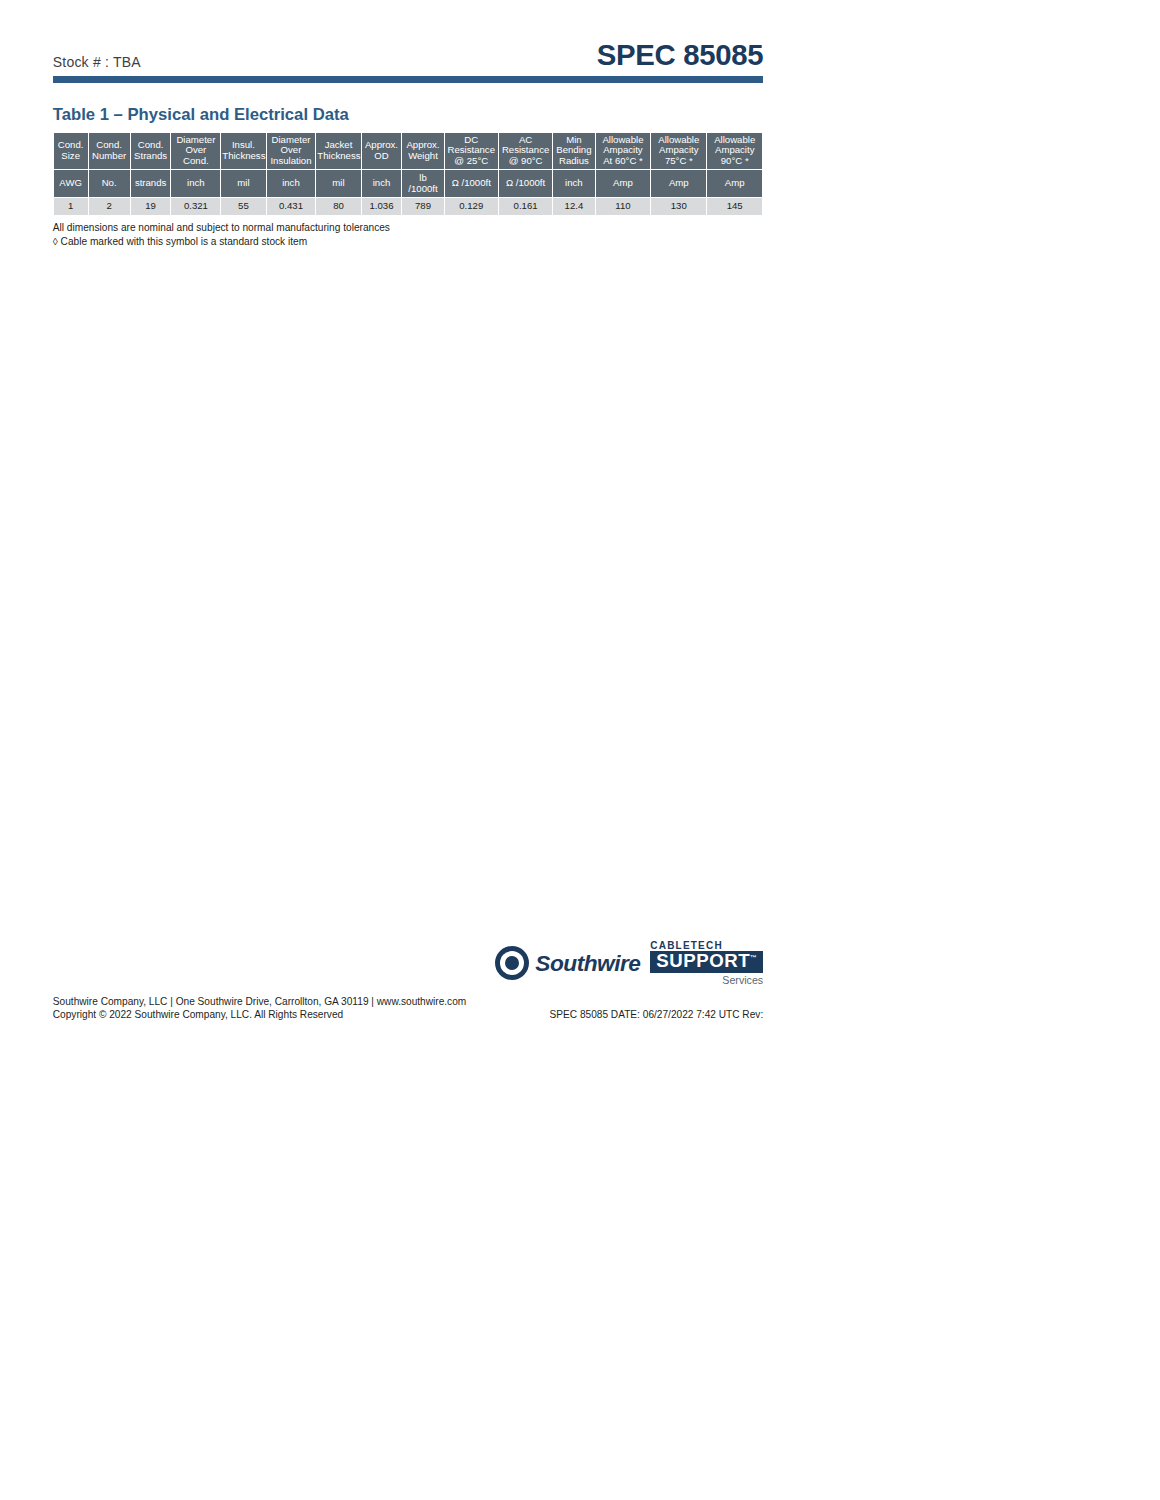Stock # : TBA
SPEC 85085
Table 1 – Physical and Electrical Data
| Cond. Size | Cond. Number | Cond. Strands | Diameter Over Cond. | Insul. Thickness | Diameter Over Insulation | Jacket Thickness | Approx. OD | Approx. Weight | DC Resistance @ 25°C | AC Resistance @ 90°C | Min Bending Radius | Allowable Ampacity At 60°C * | Allowable Ampacity 75°C * | Allowable Ampacity 90°C * |
| --- | --- | --- | --- | --- | --- | --- | --- | --- | --- | --- | --- | --- | --- | --- |
| AWG | No. | strands | inch | mil | inch | mil | inch | lb /1000ft | Ω /1000ft | Ω /1000ft | inch | Amp | Amp | Amp |
| 1 | 2 | 19 | 0.321 | 55 | 0.431 | 80 | 1.036 | 789 | 0.129 | 0.161 | 12.4 | 110 | 130 | 145 |
All dimensions are nominal and subject to normal manufacturing tolerances
◊ Cable marked with this symbol is a standard stock item
Southwire
CABLETECH
SUPPORT™
Services
Southwire Company, LLC | One Southwire Drive, Carrollton, GA 30119 | www.southwire.com
Copyright © 2022 Southwire Company, LLC. All Rights Reserved
SPEC 85085 DATE: 06/27/2022 7:42 UTC Rev: